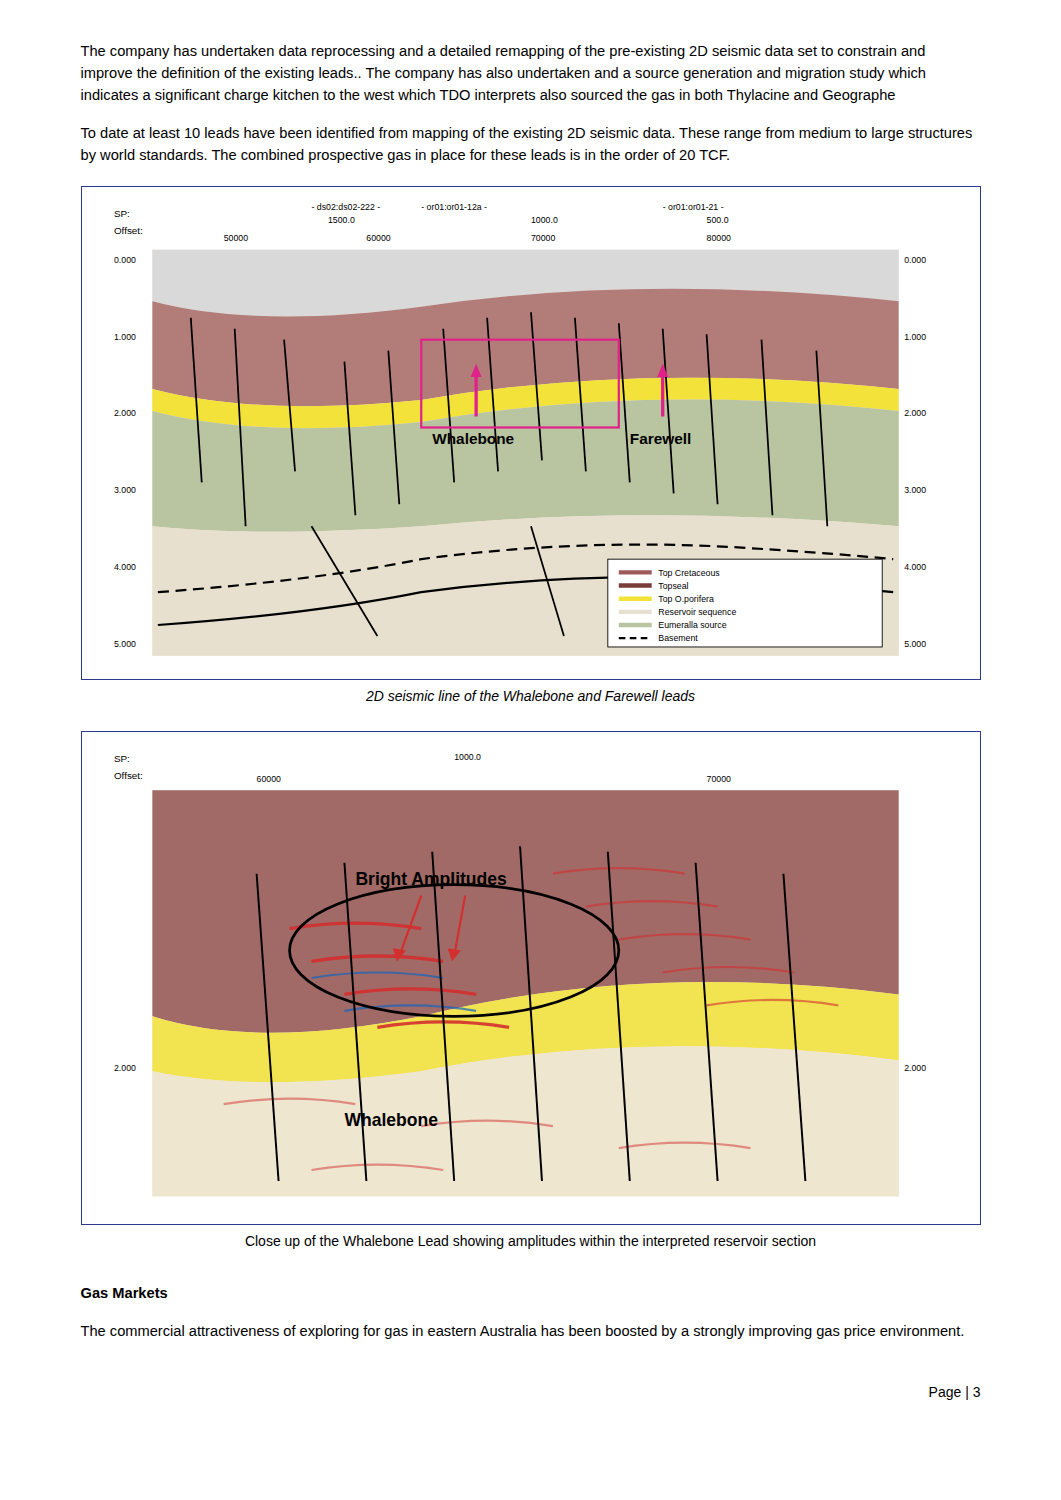The company has undertaken data reprocessing and a detailed remapping of the pre-existing 2D seismic data set to constrain and improve the definition of the existing leads.. The company has also undertaken and a source generation and migration study which indicates a significant charge kitchen to the west which TDO interprets also sourced the gas in both Thylacine and Geographe
To date at least 10 leads have been identified from mapping of the existing 2D seismic data. These range from medium to large structures by world standards. The combined prospective gas in place for these leads is in the order of 20 TCF.
SP: Offset: - ds02:ds02-222 - - or01:or01-12a - - or01:or01-21 - 1500.0 1000.0 500.0 50000 60000 70000 80000 0.000 1.000 2.000 3.000 4.000 5.000 0.000 1.000 2.000 3.000 4.000 5.000 Whalebone Farewell Top Cretaceous Topseal Top O.porifera Reservoir sequence Eumeralla source Basement
2D seismic line of the Whalebone and Farewell leads
SP: Offset: 1000.0 60000 70000 2.000 2.000 Bright Amplitudes Whalebone
Close up of the Whalebone Lead showing amplitudes within the interpreted reservoir section
Gas Markets
The commercial attractiveness of exploring for gas in eastern Australia has been boosted by a strongly improving gas price environment.
Page | 3